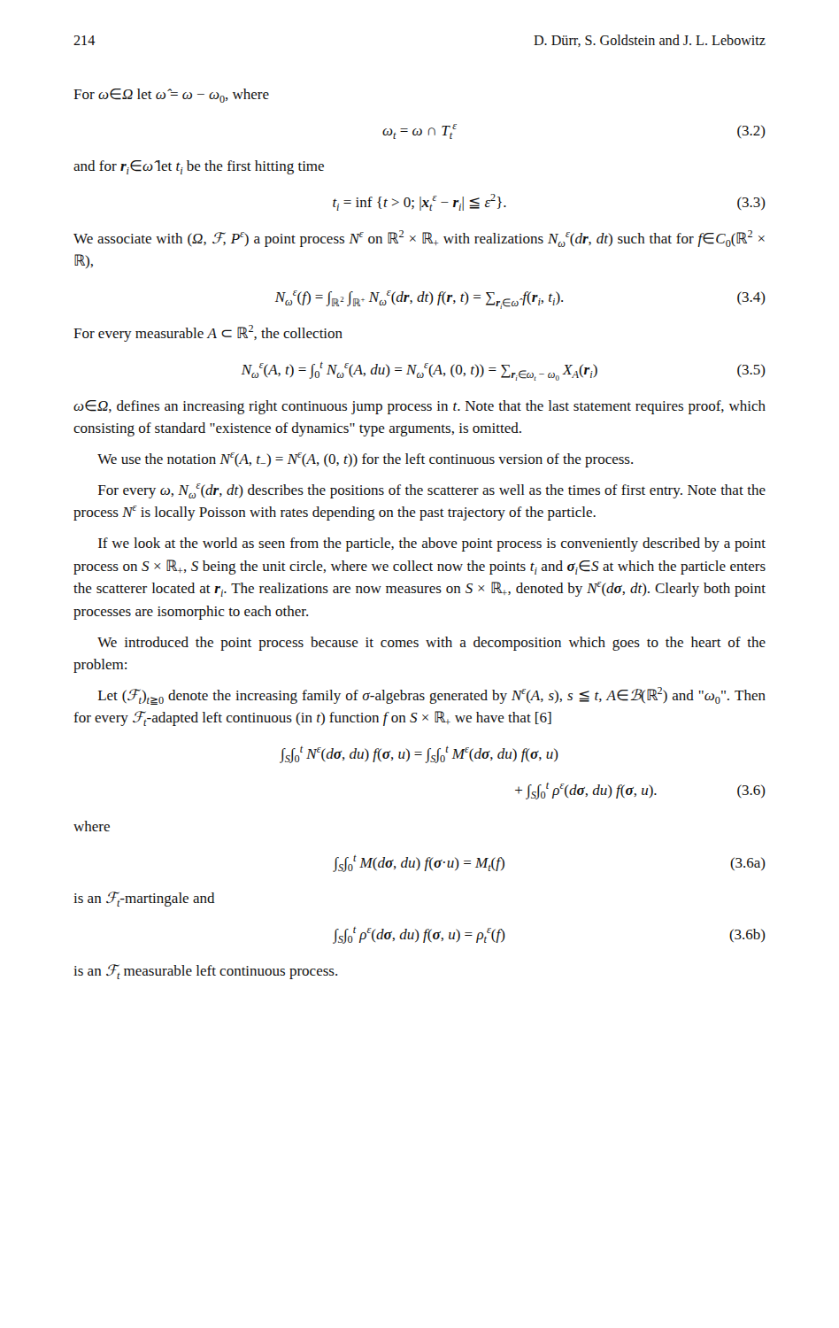214 D. Dürr, S. Goldstein and J. L. Lebowitz
For ω∈Ω let ω̂ = ω − ω0, where
ωt = ω ∩ Ttε (3.2)
and for ri∈ω̂ let ti be the first hitting time
ti = inf {t > 0; |xtε − ri| ≦ ε2}. (3.3)
We associate with (Ω, ℱ, Pε) a point process Nε on ℝ2 × ℝ+ with realizations Nωε(dr, dt) such that for f∈C0(ℝ2 × ℝ),
Nωε(f) = ∫ℝ2 ∫ℝ+ Nωε(dr, dt) f(r, t) = ∑ri∈ω̂ f(ri, ti). (3.4)
For every measurable A ⊂ ℝ2, the collection
Nωε(A, t) = ∫0t Nωε(A, du) = Nωε(A, (0, t)) = ∑ri∈ωt − ω0 XA(ri) (3.5)
ω∈Ω, defines an increasing right continuous jump process in t. Note that the last statement requires proof, which consisting of standard "existence of dynamics" type arguments, is omitted.
We use the notation Nε(A, t−) = Nε(A, (0, t)) for the left continuous version of the process.
For every ω, Nωε(dr, dt) describes the positions of the scatterer as well as the times of first entry. Note that the process Nε is locally Poisson with rates depending on the past trajectory of the particle.
If we look at the world as seen from the particle, the above point process is conveniently described by a point process on S × ℝ+, S being the unit circle, where we collect now the points ti and σi∈S at which the particle enters the scatterer located at ri. The realizations are now measures on S × ℝ+, denoted by Nε(dσ, dt). Clearly both point processes are isomorphic to each other.
We introduced the point process because it comes with a decomposition which goes to the heart of the problem:
Let (ℱt)t≧0 denote the increasing family of σ-algebras generated by Nε(A, s), s ≦ t, A∈ℬ(ℝ2) and "ω0". Then for every ℱt-adapted left continuous (in t) function f on S × ℝ+ we have that [6]
∫S∫0t Nε(dσ, du) f(σ, u) = ∫S∫0t Mε(dσ, du) f(σ, u)
+ ∫S∫0t ρε(dσ, du) f(σ, u). (3.6)
where
∫S∫0t M(dσ, du) f(σ·u) = Mt(f) (3.6a)
is an ℱt-martingale and
∫S∫0t ρε(dσ, du) f(σ, u) = ρtε(f) (3.6b)
is an ℱt measurable left continuous process.